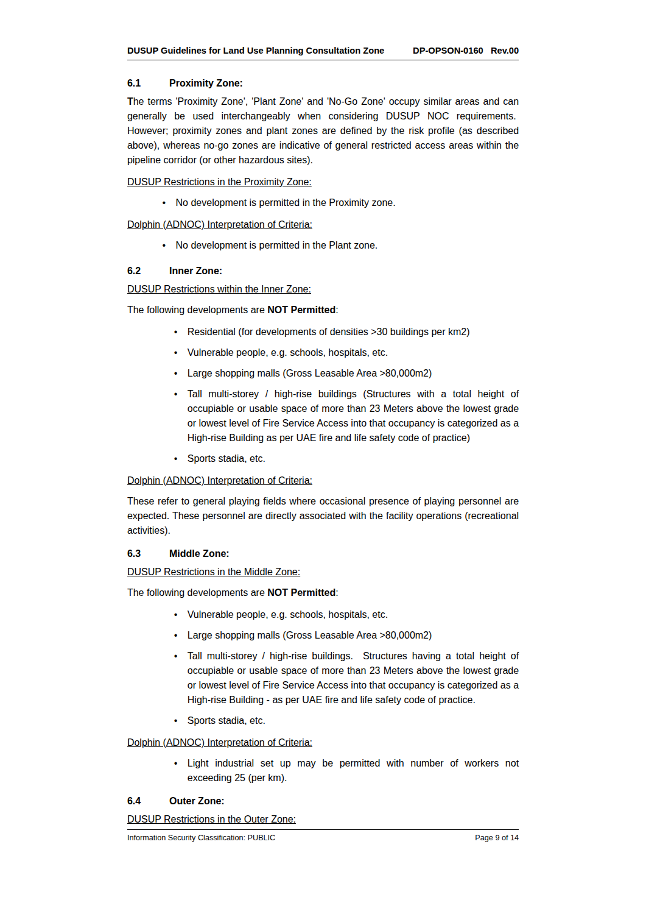DUSUP Guidelines for Land Use Planning Consultation Zone
DP-OPSON-0160 Rev.00
6.1 Proximity Zone:
The terms 'Proximity Zone', 'Plant Zone' and 'No-Go Zone' occupy similar areas and can generally be used interchangeably when considering DUSUP NOC requirements. However; proximity zones and plant zones are defined by the risk profile (as described above), whereas no-go zones are indicative of general restricted access areas within the pipeline corridor (or other hazardous sites).
DUSUP Restrictions in the Proximity Zone:
No development is permitted in the Proximity zone.
Dolphin (ADNOC) Interpretation of Criteria:
No development is permitted in the Plant zone.
6.2 Inner Zone:
DUSUP Restrictions within the Inner Zone:
The following developments are NOT Permitted:
Residential (for developments of densities >30 buildings per km2)
Vulnerable people, e.g. schools, hospitals, etc.
Large shopping malls (Gross Leasable Area >80,000m2)
Tall multi-storey / high-rise buildings (Structures with a total height of occupiable or usable space of more than 23 Meters above the lowest grade or lowest level of Fire Service Access into that occupancy is categorized as a High-rise Building as per UAE fire and life safety code of practice)
Sports stadia, etc.
Dolphin (ADNOC) Interpretation of Criteria:
These refer to general playing fields where occasional presence of playing personnel are expected. These personnel are directly associated with the facility operations (recreational activities).
6.3 Middle Zone:
DUSUP Restrictions in the Middle Zone:
The following developments are NOT Permitted:
Vulnerable people, e.g. schools, hospitals, etc.
Large shopping malls (Gross Leasable Area >80,000m2)
Tall multi-storey / high-rise buildings. Structures having a total height of occupiable or usable space of more than 23 Meters above the lowest grade or lowest level of Fire Service Access into that occupancy is categorized as a High-rise Building - as per UAE fire and life safety code of practice.
Sports stadia, etc.
Dolphin (ADNOC) Interpretation of Criteria:
Light industrial set up may be permitted with number of workers not exceeding 25 (per km).
6.4 Outer Zone:
DUSUP Restrictions in the Outer Zone:
Information Security Classification: PUBLIC
Page 9 of 14